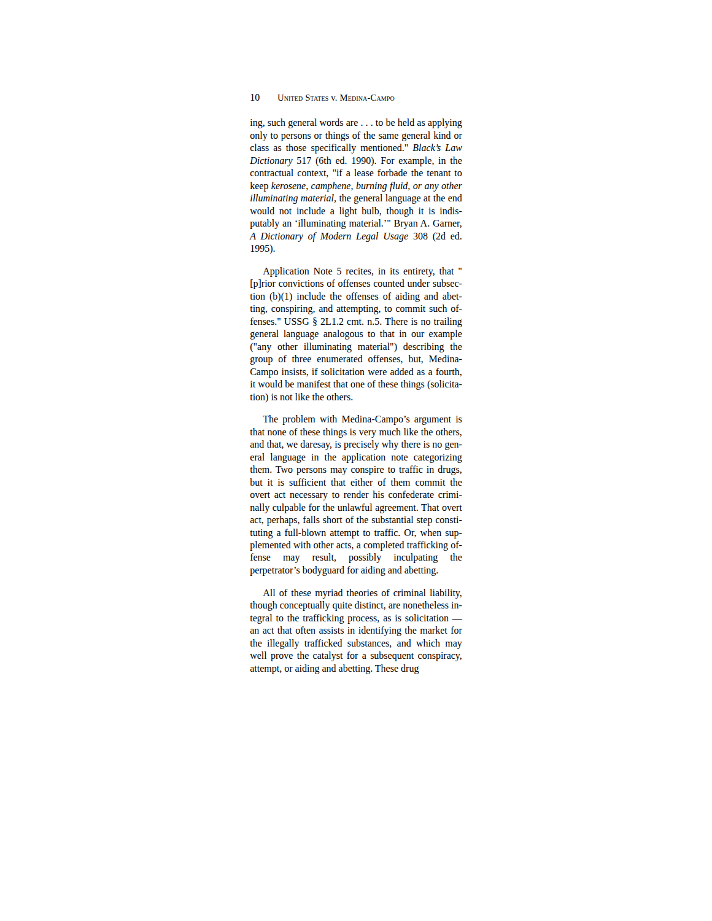10 United States v. Medina-Campo
ing, such general words are . . . to be held as applying only to persons or things of the same general kind or class as those specifically mentioned." Black’s Law Dictionary 517 (6th ed. 1990). For example, in the contractual context, "if a lease forbade the tenant to keep kerosene, camphene, burning fluid, or any other illuminating material, the general language at the end would not include a light bulb, though it is indisputably an ‘illuminating material.’" Bryan A. Garner, A Dictionary of Modern Legal Usage 308 (2d ed. 1995).
Application Note 5 recites, in its entirety, that "[p]rior convictions of offenses counted under subsection (b)(1) include the offenses of aiding and abetting, conspiring, and attempting, to commit such offenses." USSG § 2L1.2 cmt. n.5. There is no trailing general language analogous to that in our example ("any other illuminating material") describing the group of three enumerated offenses, but, Medina-Campo insists, if solicitation were added as a fourth, it would be manifest that one of these things (solicitation) is not like the others.
The problem with Medina-Campo’s argument is that none of these things is very much like the others, and that, we daresay, is precisely why there is no general language in the application note categorizing them. Two persons may conspire to traffic in drugs, but it is sufficient that either of them commit the overt act necessary to render his confederate criminally culpable for the unlawful agreement. That overt act, perhaps, falls short of the substantial step constituting a full-blown attempt to traffic. Or, when supplemented with other acts, a completed trafficking offense may result, possibly inculpating the perpetrator’s bodyguard for aiding and abetting.
All of these myriad theories of criminal liability, though conceptually quite distinct, are nonetheless integral to the trafficking process, as is solicitation — an act that often assists in identifying the market for the illegally trafficked substances, and which may well prove the catalyst for a subsequent conspiracy, attempt, or aiding and abetting. These drug